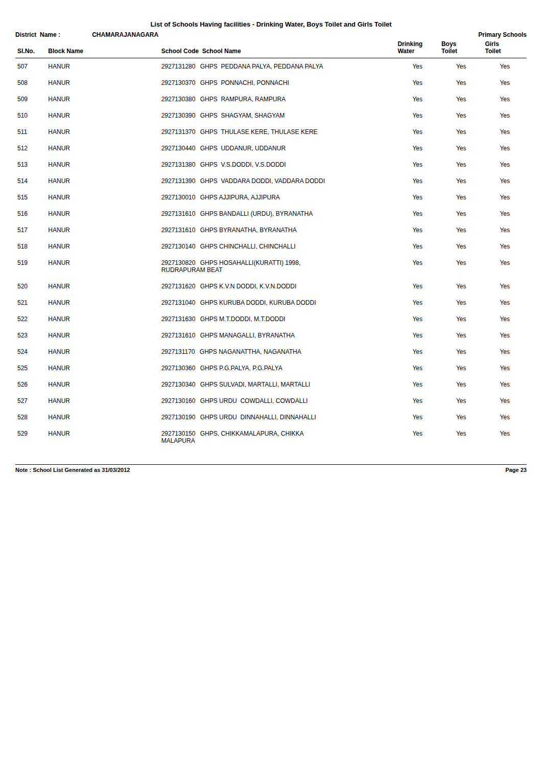List of Schools Having facilities - Drinking Water, Boys Toilet and Girls Toilet
| District Name : | CHAMARAJANAGARA | Primary Schools |
| Sl.No. | Block Name | School Code School Name | Drinking Water | Boys Toilet | Girls Toilet |
| --- | --- | --- | --- | --- | --- |
| 507 | HANUR | 2927131280 GHPS PEDDANA PALYA, PEDDANA PALYA | Yes | Yes | Yes |
| 508 | HANUR | 2927130370 GHPS PONNACHI, PONNACHI | Yes | Yes | Yes |
| 509 | HANUR | 2927130380 GHPS RAMPURA, RAMPURA | Yes | Yes | Yes |
| 510 | HANUR | 2927130390 GHPS SHAGYAM, SHAGYAM | Yes | Yes | Yes |
| 511 | HANUR | 2927131370 GHPS THULASE KERE, THULASE KERE | Yes | Yes | Yes |
| 512 | HANUR | 2927130440 GHPS UDDANUR, UDDANUR | Yes | Yes | Yes |
| 513 | HANUR | 2927131380 GHPS V.S.DODDI, V.S.DODDI | Yes | Yes | Yes |
| 514 | HANUR | 2927131390 GHPS VADDARA DODDI, VADDARA DODDI | Yes | Yes | Yes |
| 515 | HANUR | 2927130010 GHPS AJJIPURA, AJJIPURA | Yes | Yes | Yes |
| 516 | HANUR | 2927131610 GHPS BANDALLI (URDU), BYRANATHA | Yes | Yes | Yes |
| 517 | HANUR | 2927131610 GHPS BYRANATHA, BYRANATHA | Yes | Yes | Yes |
| 518 | HANUR | 2927130140 GHPS CHINCHALLI, CHINCHALLI | Yes | Yes | Yes |
| 519 | HANUR | 2927130820 GHPS HOSAHALLI(KURATTI) 1998, RUDRAPURAM BEAT | Yes | Yes | Yes |
| 520 | HANUR | 2927131620 GHPS K.V.N DODDI, K.V.N.DODDI | Yes | Yes | Yes |
| 521 | HANUR | 2927131040 GHPS KURUBA DODDI, KURUBA DODDI | Yes | Yes | Yes |
| 522 | HANUR | 2927131630 GHPS M.T.DODDI, M.T.DODDI | Yes | Yes | Yes |
| 523 | HANUR | 2927131610 GHPS MANAGALLI, BYRANATHA | Yes | Yes | Yes |
| 524 | HANUR | 2927131170 GHPS NAGANATTHA, NAGANATHA | Yes | Yes | Yes |
| 525 | HANUR | 2927130360 GHPS P.G.PALYA, P.G.PALYA | Yes | Yes | Yes |
| 526 | HANUR | 2927130340 GHPS SULVADI, MARTALLI, MARTALLI | Yes | Yes | Yes |
| 527 | HANUR | 2927130160 GHPS URDU COWDALLI, COWDALLI | Yes | Yes | Yes |
| 528 | HANUR | 2927130190 GHPS URDU DINNAHALLI, DINNAHALLI | Yes | Yes | Yes |
| 529 | HANUR | 2927130150 GHPS, CHIKKAMALAPURA, CHIKKA MALAPURA | Yes | Yes | Yes |
Note : School List Generated as 31/03/2012
Page 23